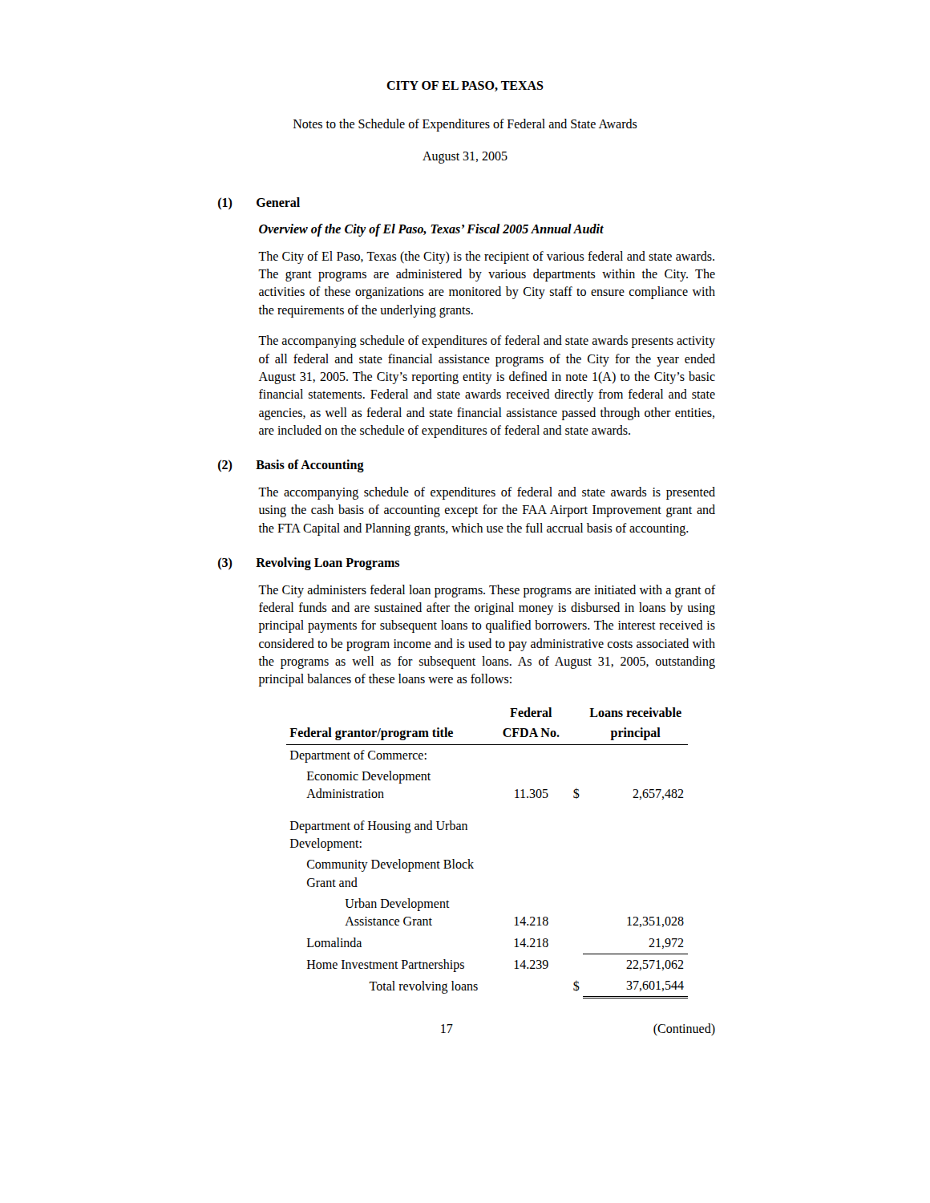CITY OF EL PASO, TEXAS
Notes to the Schedule of Expenditures of Federal and State Awards
August 31, 2005
(1) General
Overview of the City of El Paso, Texas’ Fiscal 2005 Annual Audit
The City of El Paso, Texas (the City) is the recipient of various federal and state awards. The grant programs are administered by various departments within the City. The activities of these organizations are monitored by City staff to ensure compliance with the requirements of the underlying grants.
The accompanying schedule of expenditures of federal and state awards presents activity of all federal and state financial assistance programs of the City for the year ended August 31, 2005. The City’s reporting entity is defined in note 1(A) to the City’s basic financial statements. Federal and state awards received directly from federal and state agencies, as well as federal and state financial assistance passed through other entities, are included on the schedule of expenditures of federal and state awards.
(2) Basis of Accounting
The accompanying schedule of expenditures of federal and state awards is presented using the cash basis of accounting except for the FAA Airport Improvement grant and the FTA Capital and Planning grants, which use the full accrual basis of accounting.
(3) Revolving Loan Programs
The City administers federal loan programs. These programs are initiated with a grant of federal funds and are sustained after the original money is disbursed in loans by using principal payments for subsequent loans to qualified borrowers. The interest received is considered to be program income and is used to pay administrative costs associated with the programs as well as for subsequent loans. As of August 31, 2005, outstanding principal balances of these loans were as follows:
| | Federal | | Loans receivable |
| --- | --- | --- | --- |
| Federal grantor/program title | CFDA No. | | principal |
| Department of Commerce: | | | |
| Economic Development Administration | 11.305 | $ | 2,657,482 |
| Department of Housing and Urban Development: | | | |
| Community Development Block Grant and | | | |
| Urban Development Assistance Grant | 14.218 | | 12,351,028 |
| Lomalinda | 14.218 | | 21,972 |
| Home Investment Partnerships | 14.239 | | 22,571,062 |
| Total revolving loans | | $ | 37,601,544 |
17 (Continued)